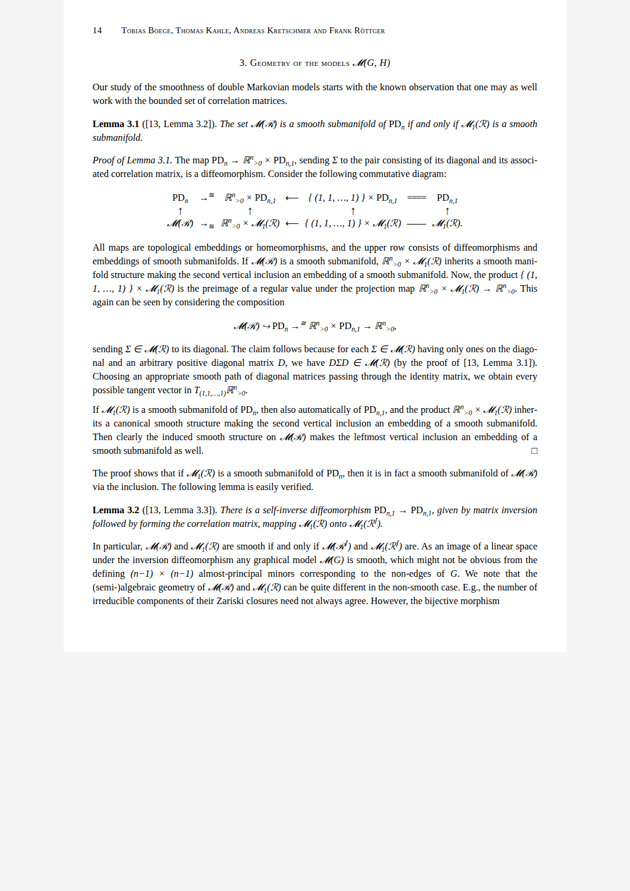14 Tobias Boege, Thomas Kahle, Andreas Kretschmer and Frank Röttger
3. Geometry of the models 𝓜(G, H)
Our study of the smoothness of double Markovian models starts with the known observation that one may as well work with the bounded set of correlation matrices.
Lemma 3.1 ([13, Lemma 3.2]). The set 𝓜(ℛ) is a smooth submanifold of PDn if and only if 𝓜1(ℛ) is a smooth submanifold.
Proof of Lemma 3.1. The map PDn → ℝn>0 × PDn,1, sending Σ to the pair consisting of its diagonal and its associated correlation matrix, is a diffeomorphism. Consider the following commutative diagram:
| PD n | → ≅ | ℝ n >0 × PD n,1 | ⟵ | { (1, 1, …, 1) } × PD n,1 | ==== | PD n,1 |
| ↑ | | ↑ | | ↑ | | ↑ |
| 𝓜(ℛ) | → ≅ | ℝ n >0 × 𝓜 1 (ℛ) | ⟵ | { (1, 1, …, 1) } × 𝓜 1 (ℛ) | —— | 𝓜 1 (ℛ). |
All maps are topological embeddings or homeomorphisms, and the upper row consists of diffeomorphisms and embeddings of smooth submanifolds. If 𝓜(ℛ) is a smooth submanifold, ℝn>0 × 𝓜1(ℛ) inherits a smooth manifold structure making the second vertical inclusion an embedding of a smooth submanifold. Now, the product { (1, 1, …, 1) } × 𝓜1(ℛ) is the preimage of a regular value under the projection map ℝn>0 × 𝓜1(ℛ) → ℝn>0. This again can be seen by considering the composition
𝓜(ℛ) ↪ PDn →≅ ℝn>0 × PDn,1 → ℝn>0,
sending Σ ∈ 𝓜(ℛ) to its diagonal. The claim follows because for each Σ ∈ 𝓜(ℛ) having only ones on the diagonal and an arbitrary positive diagonal matrix D, we have DΣD ∈ 𝓜(ℛ) (by the proof of [13, Lemma 3.1]). Choosing an appropriate smooth path of diagonal matrices passing through the identity matrix, we obtain every possible tangent vector in T(1,1,…,1)ℝn>0.
If 𝓜1(ℛ) is a smooth submanifold of PDn, then also automatically of PDn,1, and the product ℝn>0 × 𝓜1(ℛ) inherits a canonical smooth structure making the second vertical inclusion an embedding of a smooth submanifold. Then clearly the induced smooth structure on 𝓜(ℛ) makes the leftmost vertical inclusion an embedding of a smooth submanifold as well. □
The proof shows that if 𝓜1(ℛ) is a smooth submanifold of PDn, then it is in fact a smooth submanifold of 𝓜(ℛ) via the inclusion. The following lemma is easily verified.
Lemma 3.2 ([13, Lemma 3.3]). There is a self-inverse diffeomorphism PDn,1 → PDn,1, given by matrix inversion followed by forming the correlation matrix, mapping 𝓜1(ℛ) onto 𝓜1(ℛ⌈).
In particular, 𝓜(ℛ) and 𝓜1(ℛ) are smooth if and only if 𝓜(ℛ⌈) and 𝓜1(ℛ⌈) are. As an image of a linear space under the inversion diffeomorphism any graphical model 𝓜(G) is smooth, which might not be obvious from the defining (n−1) × (n−1) almost-principal minors corresponding to the non-edges of G. We note that the (semi-)algebraic geometry of 𝓜(ℛ) and 𝓜1(ℛ) can be quite different in the non-smooth case. E.g., the number of irreducible components of their Zariski closures need not always agree. However, the bijective morphism